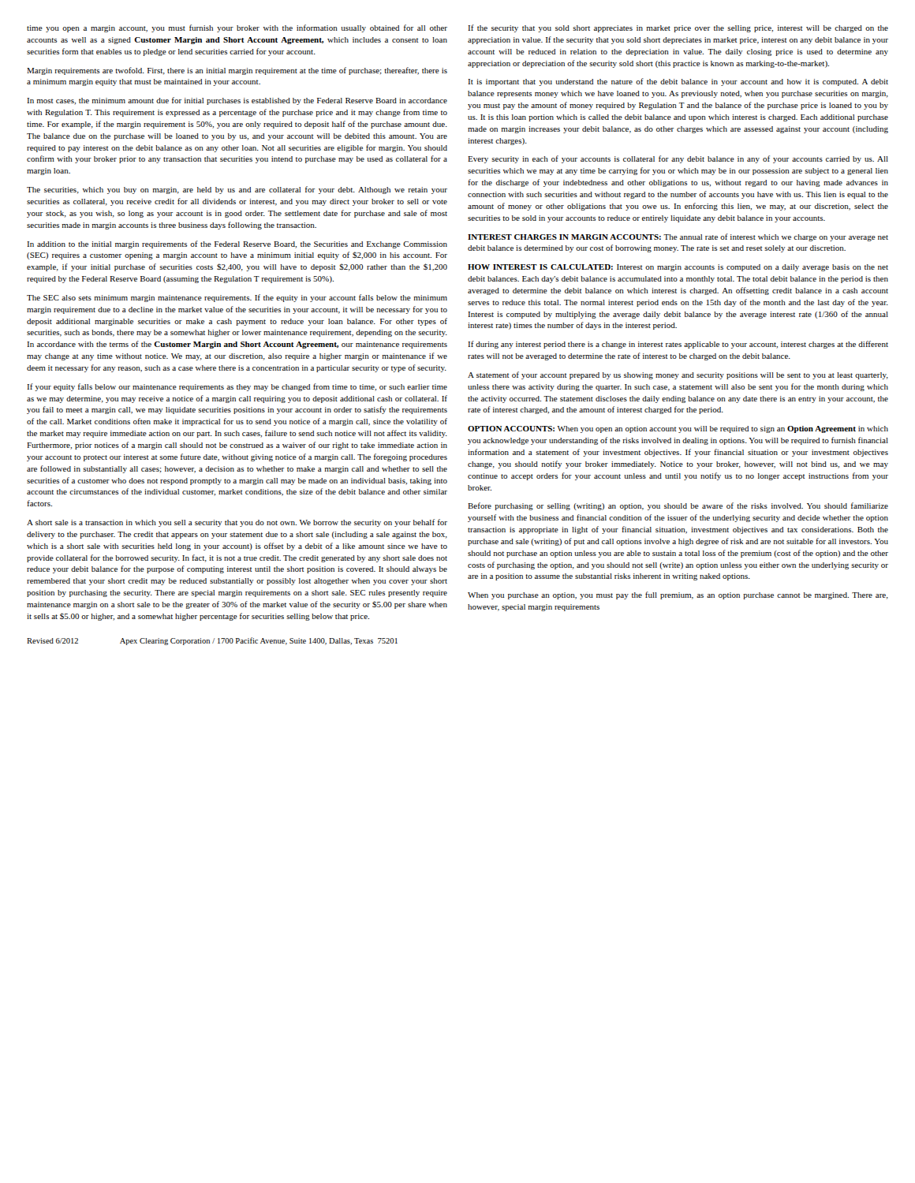time you open a margin account, you must furnish your broker with the information usually obtained for all other accounts as well as a signed Customer Margin and Short Account Agreement, which includes a consent to loan securities form that enables us to pledge or lend securities carried for your account.
Margin requirements are twofold. First, there is an initial margin requirement at the time of purchase; thereafter, there is a minimum margin equity that must be maintained in your account.
In most cases, the minimum amount due for initial purchases is established by the Federal Reserve Board in accordance with Regulation T. This requirement is expressed as a percentage of the purchase price and it may change from time to time. For example, if the margin requirement is 50%, you are only required to deposit half of the purchase amount due. The balance due on the purchase will be loaned to you by us, and your account will be debited this amount. You are required to pay interest on the debit balance as on any other loan. Not all securities are eligible for margin. You should confirm with your broker prior to any transaction that securities you intend to purchase may be used as collateral for a margin loan.
The securities, which you buy on margin, are held by us and are collateral for your debt. Although we retain your securities as collateral, you receive credit for all dividends or interest, and you may direct your broker to sell or vote your stock, as you wish, so long as your account is in good order. The settlement date for purchase and sale of most securities made in margin accounts is three business days following the transaction.
In addition to the initial margin requirements of the Federal Reserve Board, the Securities and Exchange Commission (SEC) requires a customer opening a margin account to have a minimum initial equity of $2,000 in his account. For example, if your initial purchase of securities costs $2,400, you will have to deposit $2,000 rather than the $1,200 required by the Federal Reserve Board (assuming the Regulation T requirement is 50%).
The SEC also sets minimum margin maintenance requirements. If the equity in your account falls below the minimum margin requirement due to a decline in the market value of the securities in your account, it will be necessary for you to deposit additional marginable securities or make a cash payment to reduce your loan balance. For other types of securities, such as bonds, there may be a somewhat higher or lower maintenance requirement, depending on the security. In accordance with the terms of the Customer Margin and Short Account Agreement, our maintenance requirements may change at any time without notice. We may, at our discretion, also require a higher margin or maintenance if we deem it necessary for any reason, such as a case where there is a concentration in a particular security or type of security.
If your equity falls below our maintenance requirements as they may be changed from time to time, or such earlier time as we may determine, you may receive a notice of a margin call requiring you to deposit additional cash or collateral. If you fail to meet a margin call, we may liquidate securities positions in your account in order to satisfy the requirements of the call. Market conditions often make it impractical for us to send you notice of a margin call, since the volatility of the market may require immediate action on our part. In such cases, failure to send such notice will not affect its validity. Furthermore, prior notices of a margin call should not be construed as a waiver of our right to take immediate action in your account to protect our interest at some future date, without giving notice of a margin call. The foregoing procedures are followed in substantially all cases; however, a decision as to whether to make a margin call and whether to sell the securities of a customer who does not respond promptly to a margin call may be made on an individual basis, taking into account the circumstances of the individual customer, market conditions, the size of the debit balance and other similar factors.
A short sale is a transaction in which you sell a security that you do not own. We borrow the security on your behalf for delivery to the purchaser. The credit that appears on your statement due to a short sale (including a sale against the box, which is a short sale with securities held long in your account) is offset by a debit of a like amount since we have to provide collateral for the borrowed security. In fact, it is not a true credit. The credit generated by any short sale does not reduce your debit balance for the purpose of computing interest until the short position is covered. It should always be remembered that your short credit may be reduced substantially or possibly lost altogether when you cover your short position by purchasing the security. There are special margin requirements on a short sale. SEC rules presently require maintenance margin on a short sale to be the greater of 30% of the market value of the security or $5.00 per share when it sells at $5.00 or higher, and a somewhat higher percentage for securities selling below that price.
If the security that you sold short appreciates in market price over the selling price, interest will be charged on the appreciation in value. If the security that you sold short depreciates in market price, interest on any debit balance in your account will be reduced in relation to the depreciation in value. The daily closing price is used to determine any appreciation or depreciation of the security sold short (this practice is known as marking-to-the-market).
It is important that you understand the nature of the debit balance in your account and how it is computed. A debit balance represents money which we have loaned to you. As previously noted, when you purchase securities on margin, you must pay the amount of money required by Regulation T and the balance of the purchase price is loaned to you by us. It is this loan portion which is called the debit balance and upon which interest is charged. Each additional purchase made on margin increases your debit balance, as do other charges which are assessed against your account (including interest charges).
Every security in each of your accounts is collateral for any debit balance in any of your accounts carried by us. All securities which we may at any time be carrying for you or which may be in our possession are subject to a general lien for the discharge of your indebtedness and other obligations to us, without regard to our having made advances in connection with such securities and without regard to the number of accounts you have with us. This lien is equal to the amount of money or other obligations that you owe us. In enforcing this lien, we may, at our discretion, select the securities to be sold in your accounts to reduce or entirely liquidate any debit balance in your accounts.
INTEREST CHARGES IN MARGIN ACCOUNTS: The annual rate of interest which we charge on your average net debit balance is determined by our cost of borrowing money. The rate is set and reset solely at our discretion.
HOW INTEREST IS CALCULATED: Interest on margin accounts is computed on a daily average basis on the net debit balances. Each day's debit balance is accumulated into a monthly total. The total debit balance in the period is then averaged to determine the debit balance on which interest is charged. An offsetting credit balance in a cash account serves to reduce this total. The normal interest period ends on the 15th day of the month and the last day of the year. Interest is computed by multiplying the average daily debit balance by the average interest rate (1/360 of the annual interest rate) times the number of days in the interest period.
If during any interest period there is a change in interest rates applicable to your account, interest charges at the different rates will not be averaged to determine the rate of interest to be charged on the debit balance.
A statement of your account prepared by us showing money and security positions will be sent to you at least quarterly, unless there was activity during the quarter. In such case, a statement will also be sent you for the month during which the activity occurred. The statement discloses the daily ending balance on any date there is an entry in your account, the rate of interest charged, and the amount of interest charged for the period.
OPTION ACCOUNTS: When you open an option account you will be required to sign an Option Agreement in which you acknowledge your understanding of the risks involved in dealing in options. You will be required to furnish financial information and a statement of your investment objectives. If your financial situation or your investment objectives change, you should notify your broker immediately. Notice to your broker, however, will not bind us, and we may continue to accept orders for your account unless and until you notify us to no longer accept instructions from your broker.
Before purchasing or selling (writing) an option, you should be aware of the risks involved. You should familiarize yourself with the business and financial condition of the issuer of the underlying security and decide whether the option transaction is appropriate in light of your financial situation, investment objectives and tax considerations. Both the purchase and sale (writing) of put and call options involve a high degree of risk and are not suitable for all investors. You should not purchase an option unless you are able to sustain a total loss of the premium (cost of the option) and the other costs of purchasing the option, and you should not sell (write) an option unless you either own the underlying security or are in a position to assume the substantial risks inherent in writing naked options.
When you purchase an option, you must pay the full premium, as an option purchase cannot be margined. There are, however, special margin requirements
Revised 6/2012 Apex Clearing Corporation / 1700 Pacific Avenue, Suite 1400, Dallas, Texas 75201